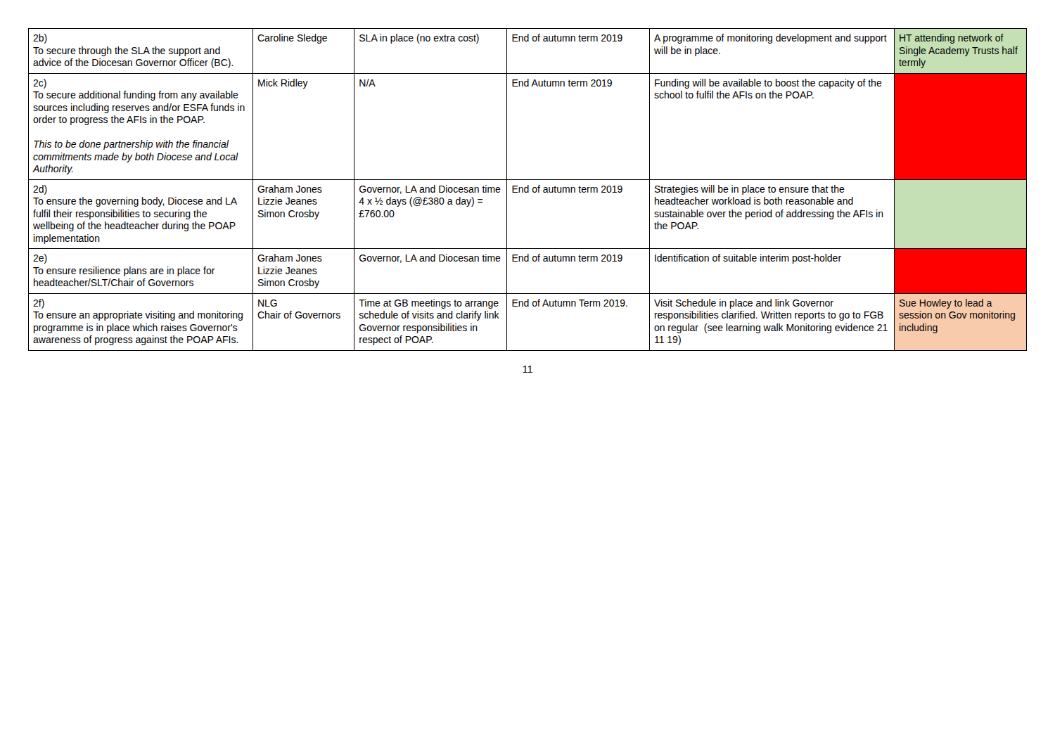| 2b) To secure through the SLA the support and advice of the Diocesan Governor Officer (BC). | Caroline Sledge | SLA in place (no extra cost) | End of autumn term 2019 | A programme of monitoring development and support will be in place. | HT attending network of Single Academy Trusts half termly |
| 2c) To secure additional funding from any available sources including reserves and/or ESFA funds in order to progress the AFIs in the POAP. This to be done partnership with the financial commitments made by both Diocese and Local Authority. | Mick Ridley | N/A | End Autumn term 2019 | Funding will be available to boost the capacity of the school to fulfil the AFIs on the POAP. | |
| 2d) To ensure the governing body, Diocese and LA fulfil their responsibilities to securing the wellbeing of the headteacher during the POAP implementation | Graham Jones Lizzie Jeanes Simon Crosby | Governor, LA and Diocesan time 4 x ½ days (@£380 a day) = £760.00 | End of autumn term 2019 | Strategies will be in place to ensure that the headteacher workload is both reasonable and sustainable over the period of addressing the AFIs in the POAP. | |
| 2e) To ensure resilience plans are in place for headteacher/SLT/Chair of Governors | Graham Jones Lizzie Jeanes Simon Crosby | Governor, LA and Diocesan time | End of autumn term 2019 | Identification of suitable interim post-holder | |
| 2f) To ensure an appropriate visiting and monitoring programme is in place which raises Governor's awareness of progress against the POAP AFIs. | NLG Chair of Governors | Time at GB meetings to arrange schedule of visits and clarify link Governor responsibilities in respect of POAP. | End of Autumn Term 2019. | Visit Schedule in place and link Governor responsibilities clarified. Written reports to go to FGB on regular (see learning walk Monitoring evidence 21 11 19) | Sue Howley to lead a session on Gov monitoring including |
11